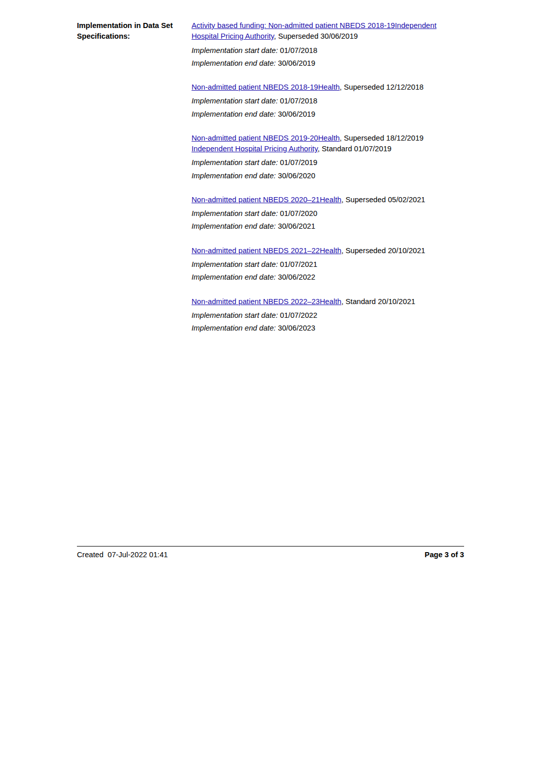Implementation in Data Set
Specifications:
Activity based funding: Non-admitted patient NBEDS 2018-19 Independent Hospital Pricing Authority, Superseded 30/06/2019
Implementation start date: 01/07/2018
Implementation end date: 30/06/2019
Non-admitted patient NBEDS 2018-19 Health, Superseded 12/12/2018
Implementation start date: 01/07/2018
Implementation end date: 30/06/2019
Non-admitted patient NBEDS 2019-20 Health, Superseded 18/12/2019
Independent Hospital Pricing Authority, Standard 01/07/2019
Implementation start date: 01/07/2019
Implementation end date: 30/06/2020
Non-admitted patient NBEDS 2020–21 Health, Superseded 05/02/2021
Implementation start date: 01/07/2020
Implementation end date: 30/06/2021
Non-admitted patient NBEDS 2021–22 Health, Superseded 20/10/2021
Implementation start date: 01/07/2021
Implementation end date: 30/06/2022
Non-admitted patient NBEDS 2022–23 Health, Standard 20/10/2021
Implementation start date: 01/07/2022
Implementation end date: 30/06/2023
Created 07-Jul-2022 01:41
Page 3 of 3